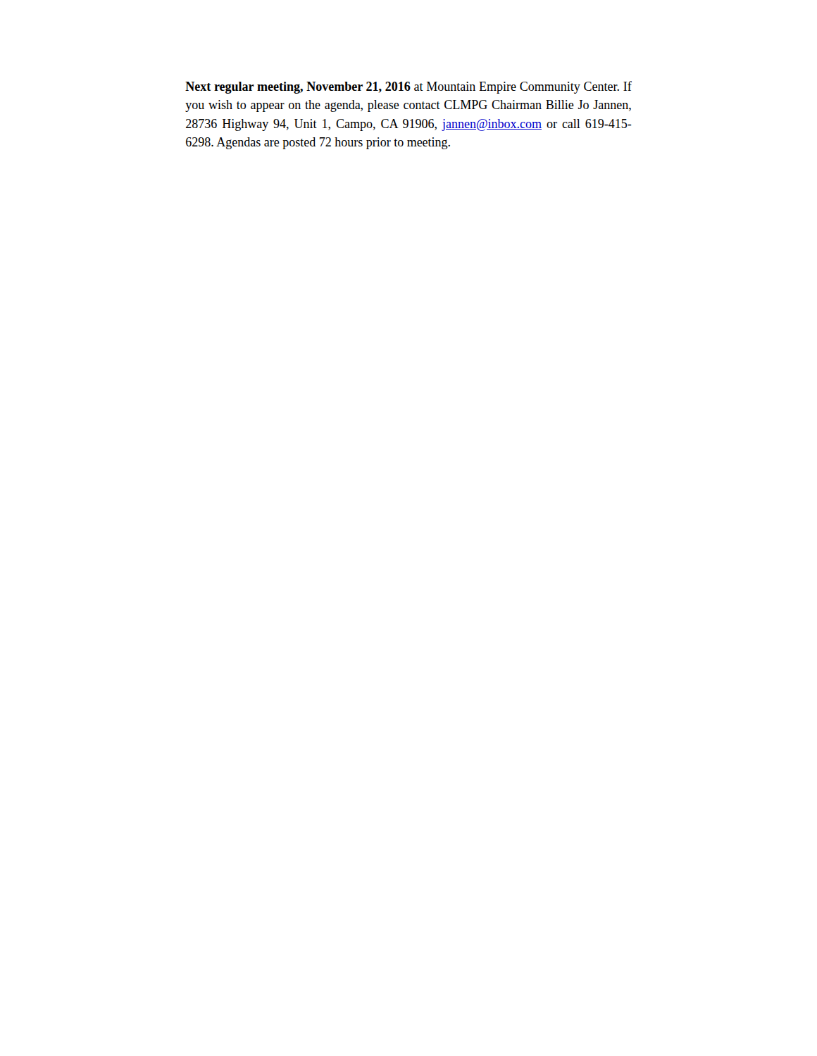Next regular meeting, November 21, 2016 at Mountain Empire Community Center. If you wish to appear on the agenda, please contact CLMPG Chairman Billie Jo Jannen, 28736 Highway 94, Unit 1, Campo, CA 91906, jannen@inbox.com or call 619-415-6298. Agendas are posted 72 hours prior to meeting.